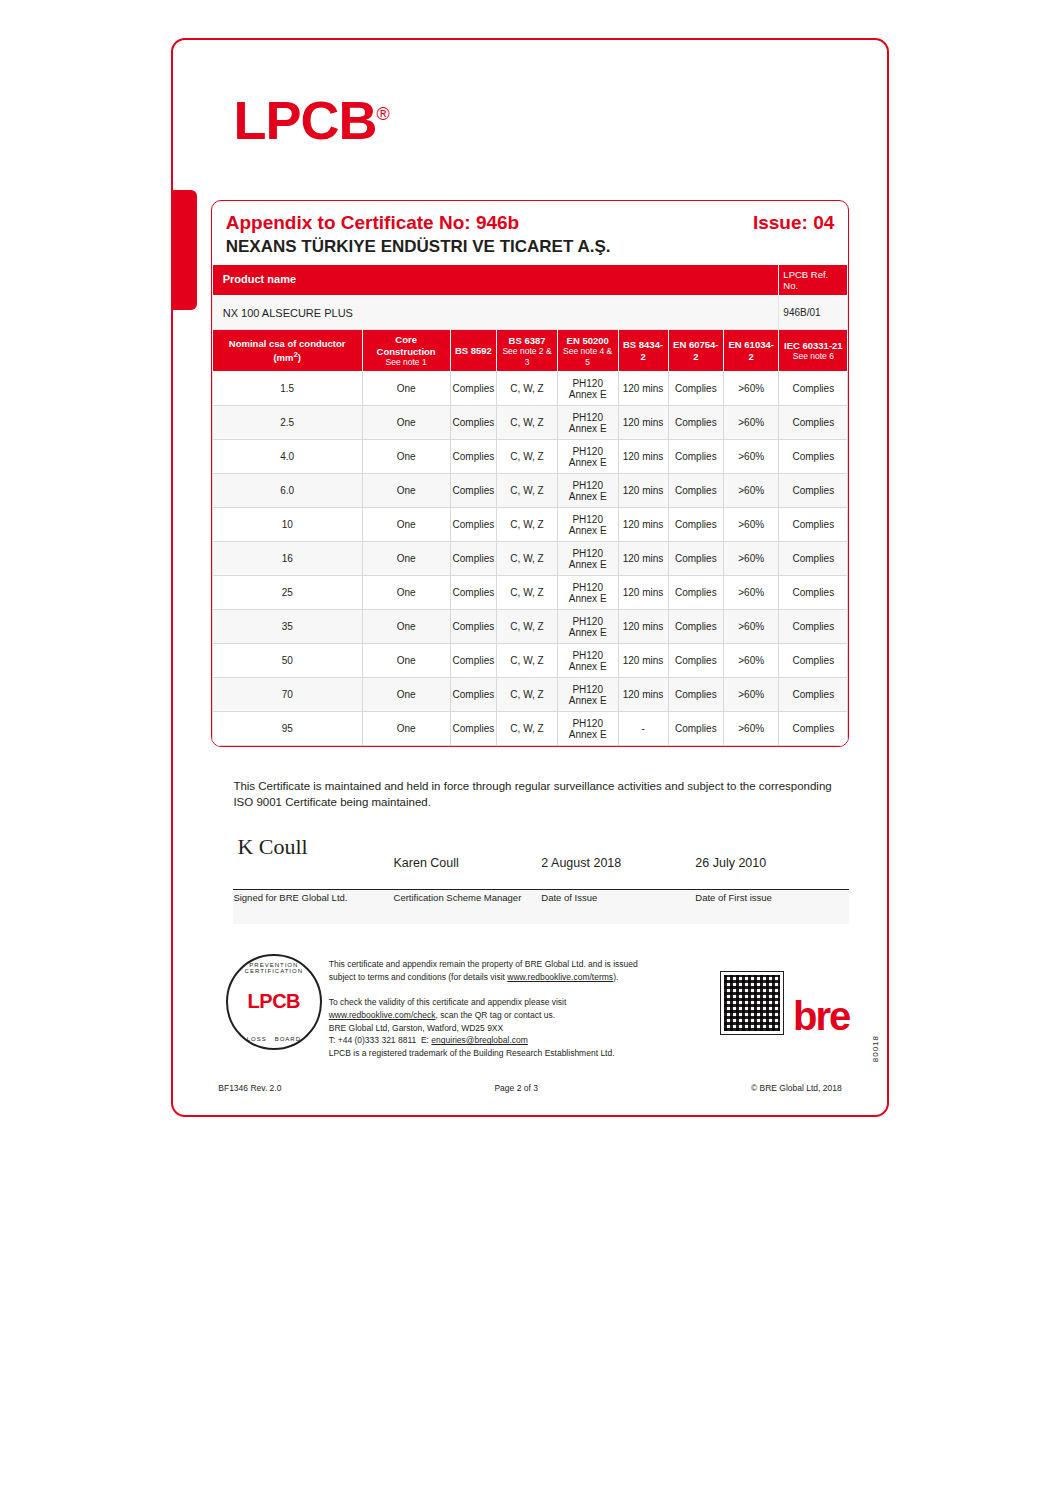LPCB®
Appendix to Certificate No: 946b NEXANS TÜRKIYE ENDÜSTRI VE TICARET A.Ş.
Issue: 04
| Product name | LPCB Ref. No. |
| --- | --- |
| NX 100 ALSECURE PLUS | 946B/01 |
| Nominal csa of conductor (mm 2 ) | Core Construction See note 1 | BS 8592 | BS 6387 See note 2 & 3 | EN 50200 See note 4 & 5 | BS 8434-2 | EN 60754-2 | EN 61034-2 | IEC 60331-21 See note 6 |
| 1.5 | One | Complies | C, W, Z | PH120 Annex E | 120 mins | Complies | >60% | Complies |
| 2.5 | One | Complies | C, W, Z | PH120 Annex E | 120 mins | Complies | >60% | Complies |
| 4.0 | One | Complies | C, W, Z | PH120 Annex E | 120 mins | Complies | >60% | Complies |
| 6.0 | One | Complies | C, W, Z | PH120 Annex E | 120 mins | Complies | >60% | Complies |
| 10 | One | Complies | C, W, Z | PH120 Annex E | 120 mins | Complies | >60% | Complies |
| 16 | One | Complies | C, W, Z | PH120 Annex E | 120 mins | Complies | >60% | Complies |
| 25 | One | Complies | C, W, Z | PH120 Annex E | 120 mins | Complies | >60% | Complies |
| 35 | One | Complies | C, W, Z | PH120 Annex E | 120 mins | Complies | >60% | Complies |
| 50 | One | Complies | C, W, Z | PH120 Annex E | 120 mins | Complies | >60% | Complies |
| 70 | One | Complies | C, W, Z | PH120 Annex E | 120 mins | Complies | >60% | Complies |
| 95 | One | Complies | C, W, Z | PH120 Annex E | - | Complies | >60% | Complies |
This Certificate is maintained and held in force through regular surveillance activities and subject to the corresponding ISO 9001 Certificate being maintained.
K Coull
| | Karen Coull | 2 August 2018 | 26 July 2010 |
| Signed for BRE Global Ltd. | Certification Scheme Manager | Date of Issue | Date of First issue |
PREVENTION CERTIFICATION
LPCB
LOSS BOARD
This certificate and appendix remain the property of BRE Global Ltd. and is issued subject to terms and conditions (for details visit www.redbooklive.com/terms).
To check the validity of this certificate and appendix please visit www.redbooklive.com/check, scan the QR tag or contact us.
BRE Global Ltd, Garston, Watford, WD25 9XX
T: +44 (0)333 321 8811 E: enquiries@breglobal.com
LPCB is a registered trademark of the Building Research Establishment Ltd.
bre
BF1346 Rev. 2.0
Page 2 of 3
© BRE Global Ltd, 2018
80018